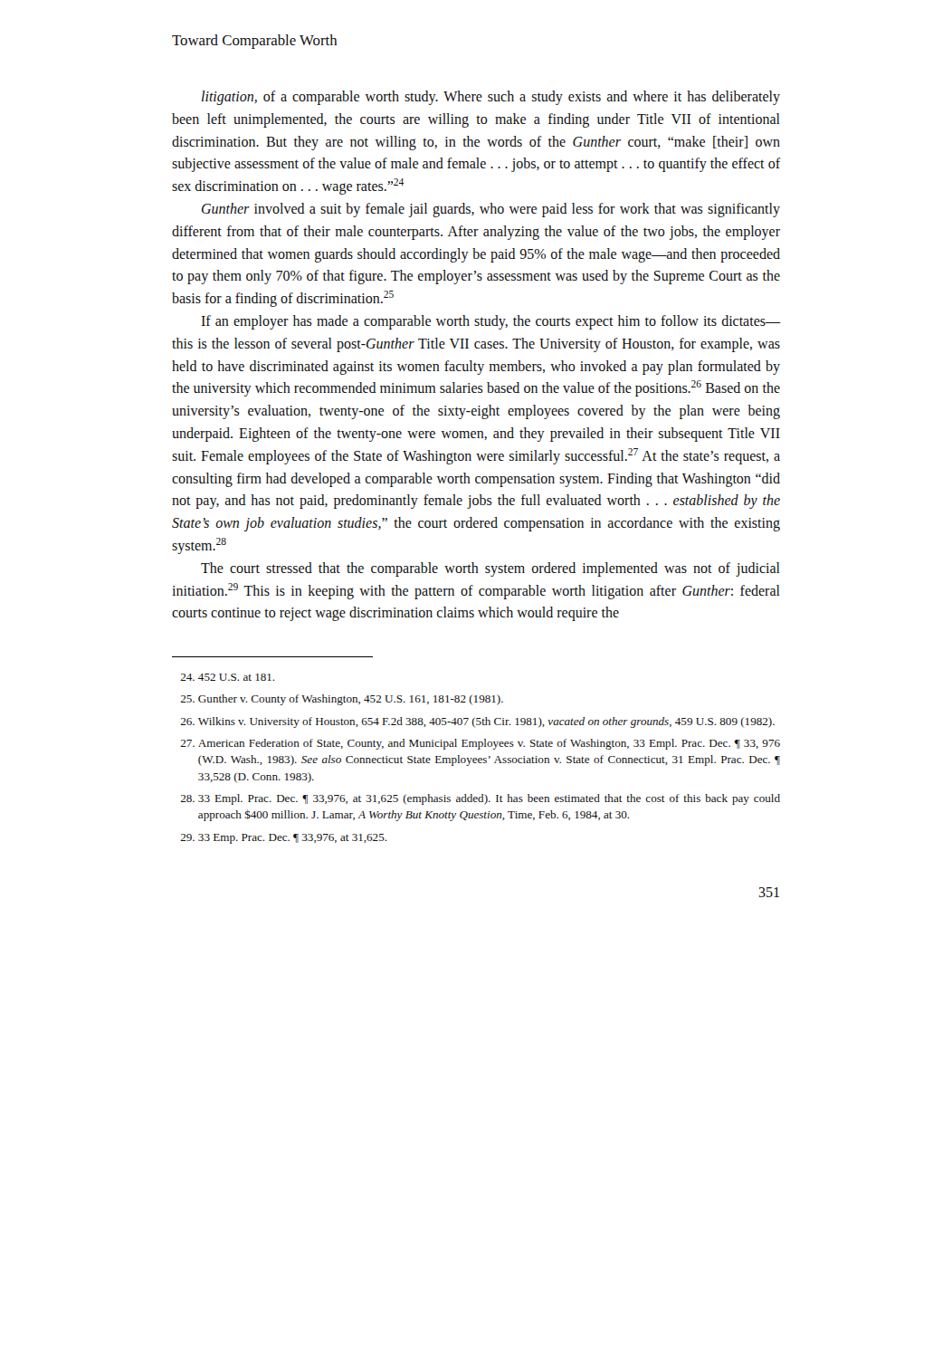Toward Comparable Worth
litigation, of a comparable worth study. Where such a study exists and where it has deliberately been left unimplemented, the courts are willing to make a finding under Title VII of intentional discrimination. But they are not willing to, in the words of the Gunther court, “make [their] own subjective assessment of the value of male and female . . . jobs, or to attempt . . . to quantify the effect of sex discrimination on . . . wage rates.”24
Gunther involved a suit by female jail guards, who were paid less for work that was significantly different from that of their male counterparts. After analyzing the value of the two jobs, the employer determined that women guards should accordingly be paid 95% of the male wage—and then proceeded to pay them only 70% of that figure. The employer’s assessment was used by the Supreme Court as the basis for a finding of discrimination.25
If an employer has made a comparable worth study, the courts expect him to follow its dictates—this is the lesson of several post-Gunther Title VII cases. The University of Houston, for example, was held to have discriminated against its women faculty members, who invoked a pay plan formulated by the university which recommended minimum salaries based on the value of the positions.26 Based on the university’s evaluation, twenty-one of the sixty-eight employees covered by the plan were being underpaid. Eighteen of the twenty-one were women, and they prevailed in their subsequent Title VII suit. Female employees of the State of Washington were similarly successful.27 At the state’s request, a consulting firm had developed a comparable worth compensation system. Finding that Washington “did not pay, and has not paid, predominantly female jobs the full evaluated worth . . . established by the State’s own job evaluation studies,” the court ordered compensation in accordance with the existing system.28
The court stressed that the comparable worth system ordered implemented was not of judicial initiation.29 This is in keeping with the pattern of comparable worth litigation after Gunther: federal courts continue to reject wage discrimination claims which would require the
452 U.S. at 181.
Gunther v. County of Washington, 452 U.S. 161, 181-82 (1981).
Wilkins v. University of Houston, 654 F.2d 388, 405-407 (5th Cir. 1981), vacated on other grounds, 459 U.S. 809 (1982).
American Federation of State, County, and Municipal Employees v. State of Washington, 33 Empl. Prac. Dec. ¶ 33, 976 (W.D. Wash., 1983). See also Connecticut State Employees’ Association v. State of Connecticut, 31 Empl. Prac. Dec. ¶ 33,528 (D. Conn. 1983).
33 Empl. Prac. Dec. ¶ 33,976, at 31,625 (emphasis added). It has been estimated that the cost of this back pay could approach $400 million. J. Lamar, A Worthy But Knotty Question, Time, Feb. 6, 1984, at 30.
33 Emp. Prac. Dec. ¶ 33,976, at 31,625.
351